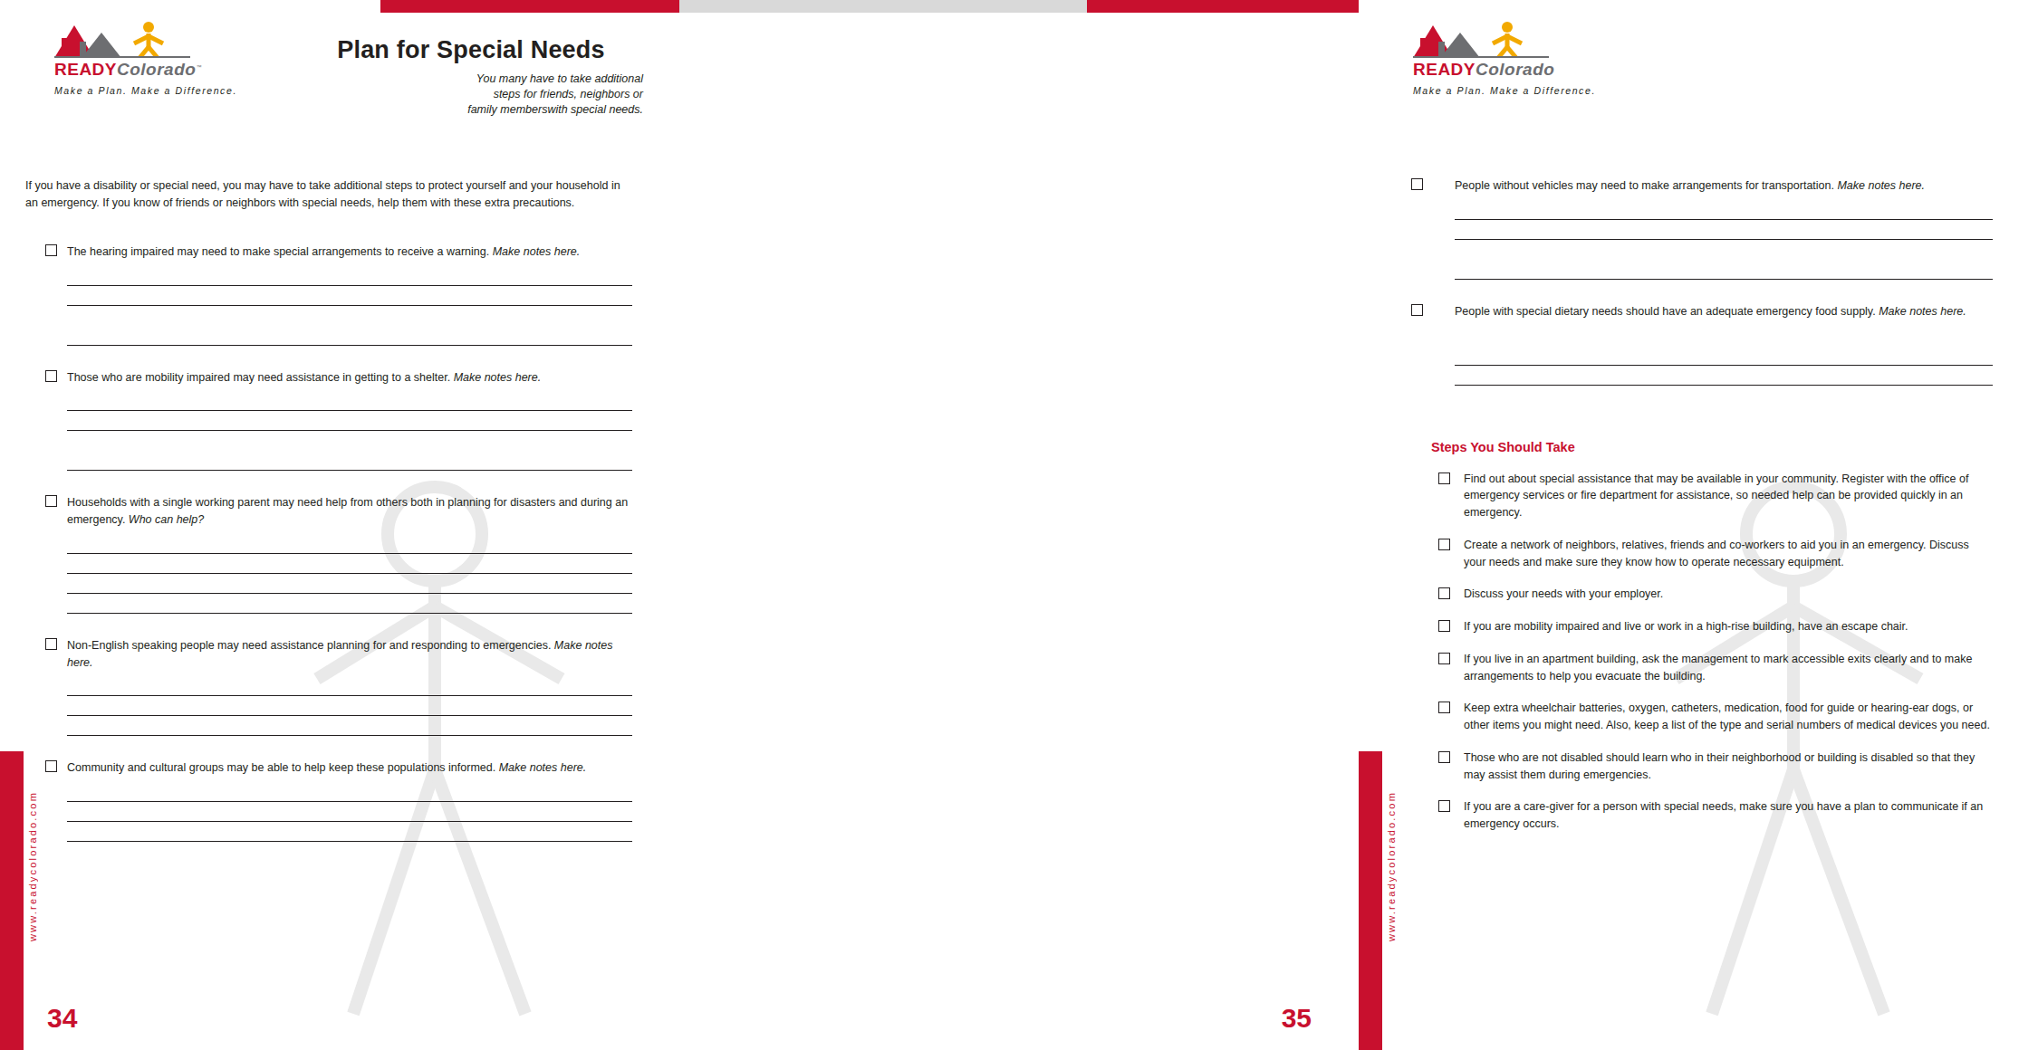READY Colorado™
Make a Plan. Make a Difference.
Plan for Special Needs
You many have to take additional
steps for friends, neighbors or
family memberswith special needs.
If you have a disability or special need, you may have to take additional steps to protect yourself and your household in an emergency. If you know of friends or neighbors with special needs, help them with these extra precautions.
The hearing impaired may need to make special arrangements to receive a warning. Make notes here.
Those who are mobility impaired may need assistance in getting to a shelter. Make notes here.
Households with a single working parent may need help from others both in planning for disasters and during an emergency. Who can help?
Non-English speaking people may need assistance planning for and responding to emergencies. Make notes here.
Community and cultural groups may be able to help keep these populations informed. Make notes here.
www.readycolorado.com
34
READY Colorado
Make a Plan. Make a Difference.
People without vehicles may need to make arrangements for transportation. Make notes here.
People with special dietary needs should have an adequate emergency food supply. Make notes here.
Steps You Should Take
Find out about special assistance that may be available in your community. Register with the office of emergency services or fire department for assistance, so needed help can be provided quickly in an emergency.
Create a network of neighbors, relatives, friends and co-workers to aid you in an emergency. Discuss your needs and make sure they know how to operate necessary equipment.
Discuss your needs with your employer.
If you are mobility impaired and live or work in a high-rise building, have an escape chair.
If you live in an apartment building, ask the management to mark accessible exits clearly and to make arrangements to help you evacuate the building.
Keep extra wheelchair batteries, oxygen, catheters, medication, food for guide or hearing-ear dogs, or other items you might need. Also, keep a list of the type and serial numbers of medical devices you need.
Those who are not disabled should learn who in their neighborhood or building is disabled so that they may assist them during emergencies.
If you are a care-giver for a person with special needs, make sure you have a plan to communicate if an emergency occurs.
www.readycolorado.com
35